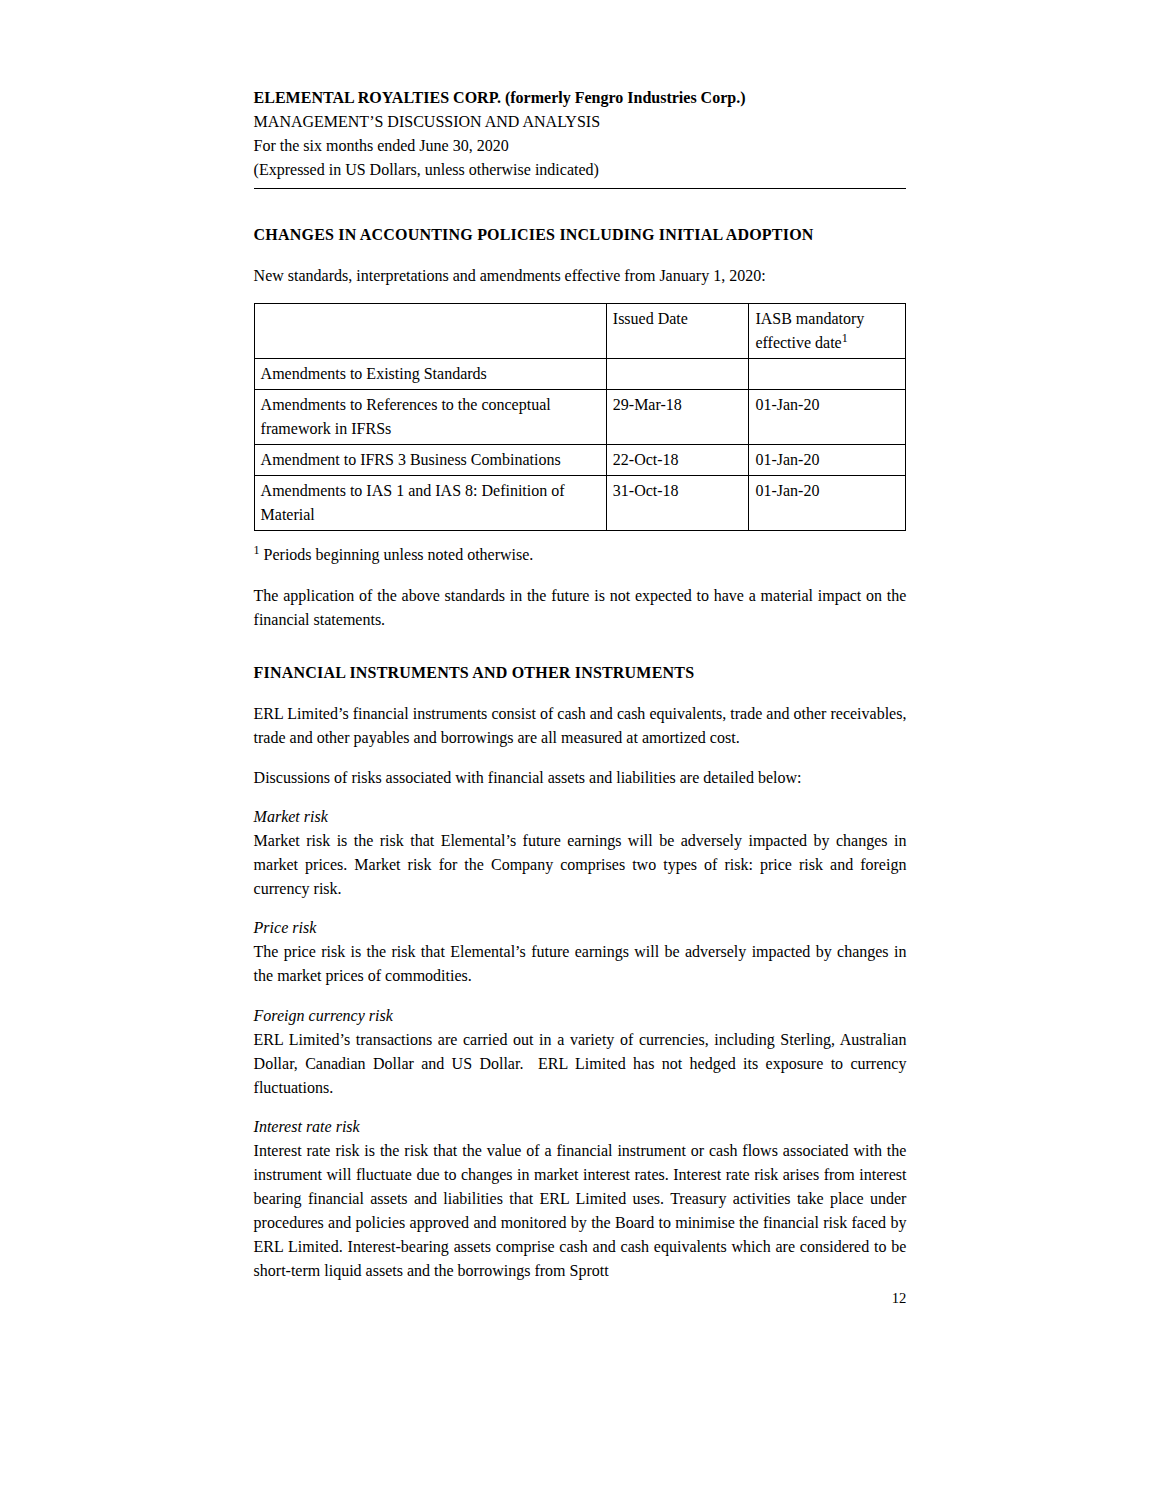ELEMENTAL ROYALTIES CORP. (formerly Fengro Industries Corp.)
MANAGEMENT’S DISCUSSION AND ANALYSIS
For the six months ended June 30, 2020
(Expressed in US Dollars, unless otherwise indicated)
CHANGES IN ACCOUNTING POLICIES INCLUDING INITIAL ADOPTION
New standards, interpretations and amendments effective from January 1, 2020:
| | Issued Date | IASB mandatory effective date 1 |
| Amendments to Existing Standards | | |
| Amendments to References to the conceptual framework in IFRSs | 29-Mar-18 | 01-Jan-20 |
| Amendment to IFRS 3 Business Combinations | 22-Oct-18 | 01-Jan-20 |
| Amendments to IAS 1 and IAS 8: Definition of Material | 31-Oct-18 | 01-Jan-20 |
1 Periods beginning unless noted otherwise.
The application of the above standards in the future is not expected to have a material impact on the financial statements.
FINANCIAL INSTRUMENTS AND OTHER INSTRUMENTS
ERL Limited’s financial instruments consist of cash and cash equivalents, trade and other receivables, trade and other payables and borrowings are all measured at amortized cost.
Discussions of risks associated with financial assets and liabilities are detailed below:
Market risk
Market risk is the risk that Elemental’s future earnings will be adversely impacted by changes in market prices. Market risk for the Company comprises two types of risk: price risk and foreign currency risk.
Price risk
The price risk is the risk that Elemental’s future earnings will be adversely impacted by changes in the market prices of commodities.
Foreign currency risk
ERL Limited’s transactions are carried out in a variety of currencies, including Sterling, Australian Dollar, Canadian Dollar and US Dollar. ERL Limited has not hedged its exposure to currency fluctuations.
Interest rate risk
Interest rate risk is the risk that the value of a financial instrument or cash flows associated with the instrument will fluctuate due to changes in market interest rates. Interest rate risk arises from interest bearing financial assets and liabilities that ERL Limited uses. Treasury activities take place under procedures and policies approved and monitored by the Board to minimise the financial risk faced by ERL Limited. Interest-bearing assets comprise cash and cash equivalents which are considered to be short-term liquid assets and the borrowings from Sprott
12